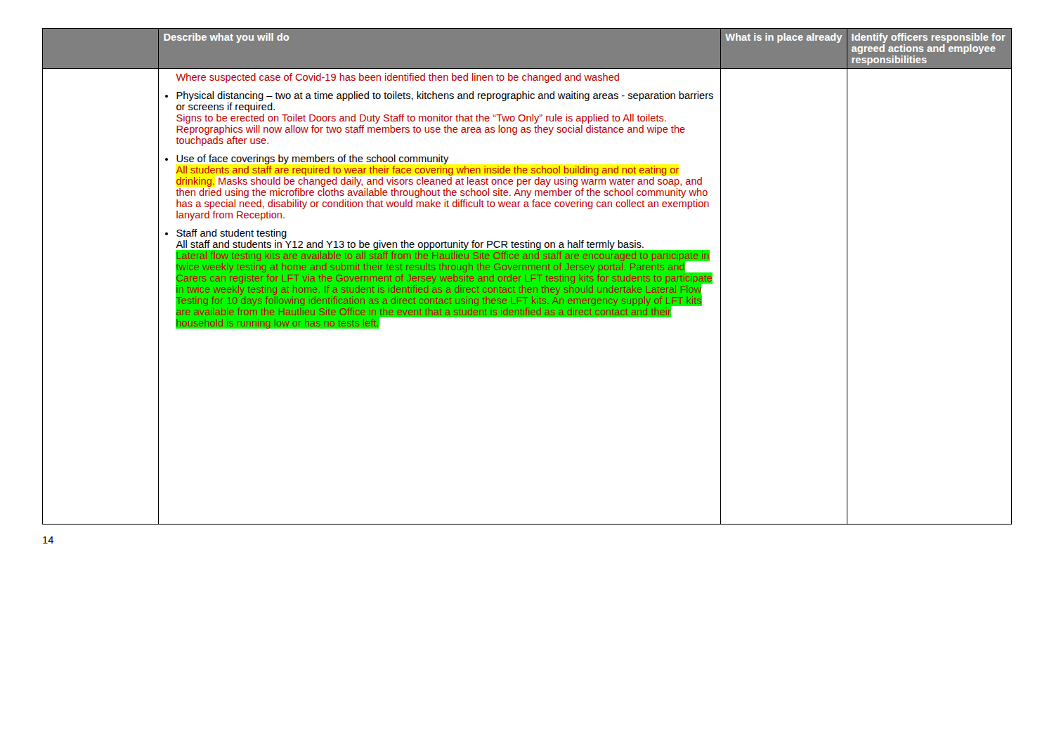| | Describe what you will do | What is in place already | Identify officers responsible for agreed actions and employee responsibilities |
| --- | --- | --- | --- |
| | Where suspected case of Covid-19 has been identified then bed linen to be changed and washed Physical distancing – two at a time applied to toilets, kitchens and reprographic and waiting areas - separation barriers or screens if required. Signs to be erected on Toilet Doors and Duty Staff to monitor that the “Two Only” rule is applied to All toilets. Reprographics will now allow for two staff members to use the area as long as they social distance and wipe the touchpads after use. Use of face coverings by members of the school community All students and staff are required to wear their face covering when inside the school building and not eating or drinking. Masks should be changed daily, and visors cleaned at least once per day using warm water and soap, and then dried using the microfibre cloths available throughout the school site. Any member of the school community who has a special need, disability or condition that would make it difficult to wear a face covering can collect an exemption lanyard from Reception. Staff and student testing All staff and students in Y12 and Y13 to be given the opportunity for PCR testing on a half termly basis. Lateral flow testing kits are available to all staff from the Hautlieu Site Office and staff are encouraged to participate in twice weekly testing at home and submit their test results through the Government of Jersey portal. Parents and Carers can register for LFT via the Government of Jersey website and order LFT testing kits for students to participate in twice weekly testing at home. If a student is identified as a direct contact then they should undertake Lateral Flow Testing for 10 days following identification as a direct contact using these LFT kits. An emergency supply of LFT kits are available from the Hautlieu Site Office in the event that a student is identified as a direct contact and their household is running low or has no tests left. | | |
14